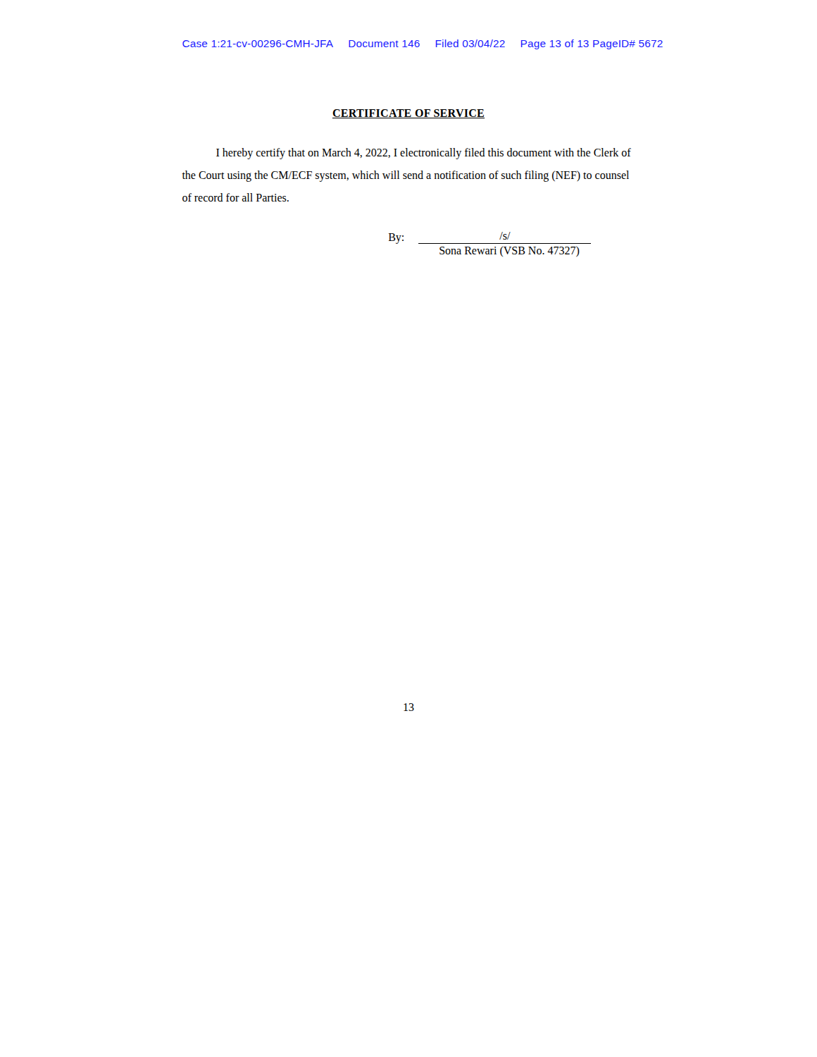Case 1:21-cv-00296-CMH-JFA Document 146 Filed 03/04/22 Page 13 of 13 PageID# 5672
CERTIFICATE OF SERVICE
I hereby certify that on March 4, 2022, I electronically filed this document with the Clerk of the Court using the CM/ECF system, which will send a notification of such filing (NEF) to counsel of record for all Parties.
By:
/s/
Sona Rewari (VSB No. 47327)
13